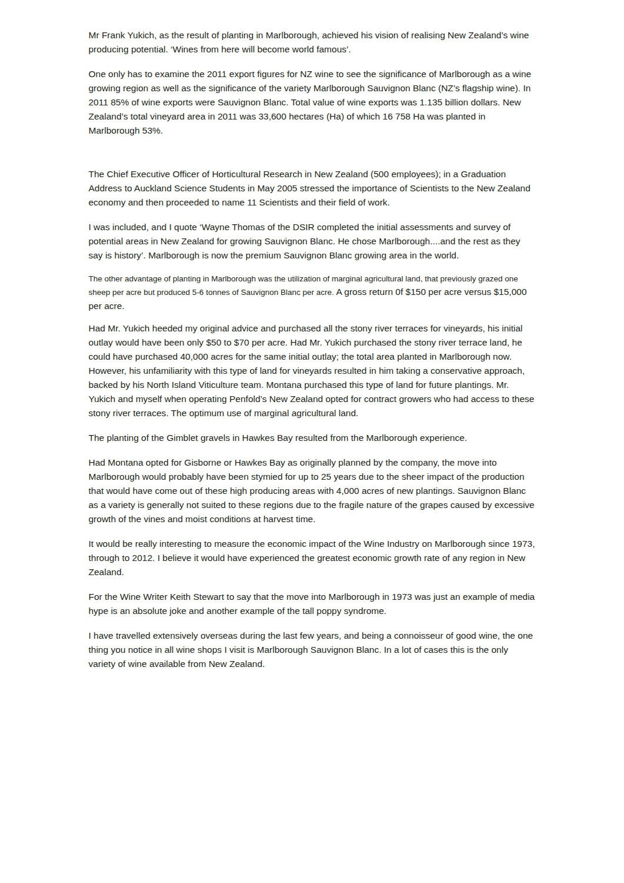Mr Frank Yukich, as the result of planting in Marlborough, achieved his vision of realising New Zealand’s wine producing potential. ‘Wines from here will become world famous’.
One only has to examine the 2011 export figures for NZ wine to see the significance of Marlborough as a wine growing region as well as the significance of the variety Marlborough Sauvignon Blanc (NZ’s flagship wine). In 2011 85% of wine exports were Sauvignon Blanc. Total value of wine exports was 1.135 billion dollars. New Zealand’s total vineyard area in 2011 was 33,600 hectares (Ha) of which 16 758 Ha was planted in Marlborough 53%.
The Chief Executive Officer of Horticultural Research in New Zealand (500 employees); in a Graduation Address to Auckland Science Students in May 2005 stressed the importance of Scientists to the New Zealand economy and then proceeded to name 11 Scientists and their field of work.
I was included, and I quote ‘Wayne Thomas of the DSIR completed the initial assessments and survey of potential areas in New Zealand for growing Sauvignon Blanc. He chose Marlborough....and the rest as they say is history’. Marlborough is now the premium Sauvignon Blanc growing area in the world.
The other advantage of planting in Marlborough was the utilization of marginal agricultural land, that previously grazed one sheep per acre but produced 5-6 tonnes of Sauvignon Blanc per acre. A gross return 0f $150 per acre versus $15,000 per acre.
Had Mr. Yukich heeded my original advice and purchased all the stony river terraces for vineyards, his initial outlay would have been only $50 to $70 per acre. Had Mr. Yukich purchased the stony river terrace land, he could have purchased 40,000 acres for the same initial outlay; the total area planted in Marlborough now. However, his unfamiliarity with this type of land for vineyards resulted in him taking a conservative approach, backed by his North Island Viticulture team. Montana purchased this type of land for future plantings. Mr. Yukich and myself when operating Penfold’s New Zealand opted for contract growers who had access to these stony river terraces. The optimum use of marginal agricultural land.
The planting of the Gimblet gravels in Hawkes Bay resulted from the Marlborough experience.
Had Montana opted for Gisborne or Hawkes Bay as originally planned by the company, the move into Marlborough would probably have been stymied for up to 25 years due to the sheer impact of the production that would have come out of these high producing areas with 4,000 acres of new plantings. Sauvignon Blanc as a variety is generally not suited to these regions due to the fragile nature of the grapes caused by excessive growth of the vines and moist conditions at harvest time.
It would be really interesting to measure the economic impact of the Wine Industry on Marlborough since 1973, through to 2012. I believe it would have experienced the greatest economic growth rate of any region in New Zealand.
For the Wine Writer Keith Stewart to say that the move into Marlborough in 1973 was just an example of media hype is an absolute joke and another example of the tall poppy syndrome.
I have travelled extensively overseas during the last few years, and being a connoisseur of good wine, the one thing you notice in all wine shops I visit is Marlborough Sauvignon Blanc. In a lot of cases this is the only variety of wine available from New Zealand.